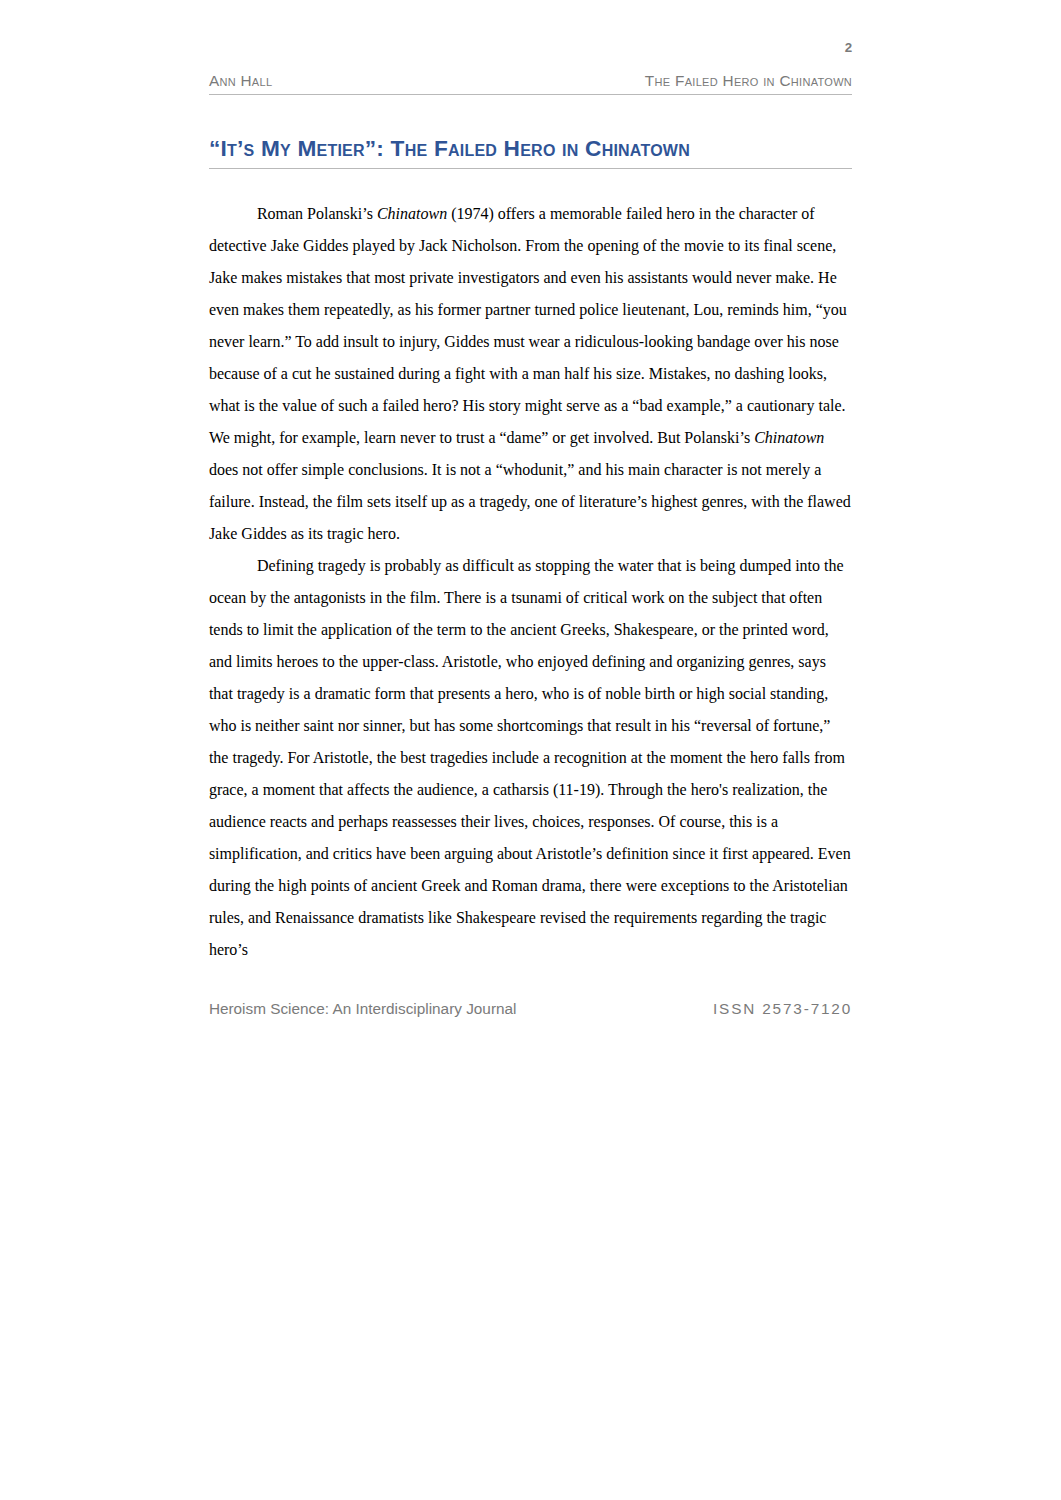2
Ann Hall The Failed Hero in Chinatown
“It’s My Metier”: The Failed Hero in Chinatown
Roman Polanski’s Chinatown (1974) offers a memorable failed hero in the character of detective Jake Giddes played by Jack Nicholson. From the opening of the movie to its final scene, Jake makes mistakes that most private investigators and even his assistants would never make. He even makes them repeatedly, as his former partner turned police lieutenant, Lou, reminds him, “you never learn.” To add insult to injury, Giddes must wear a ridiculous-looking bandage over his nose because of a cut he sustained during a fight with a man half his size. Mistakes, no dashing looks, what is the value of such a failed hero? His story might serve as a “bad example,” a cautionary tale. We might, for example, learn never to trust a “dame” or get involved. But Polanski’s Chinatown does not offer simple conclusions. It is not a “whodunit,” and his main character is not merely a failure. Instead, the film sets itself up as a tragedy, one of literature’s highest genres, with the flawed Jake Giddes as its tragic hero.
Defining tragedy is probably as difficult as stopping the water that is being dumped into the ocean by the antagonists in the film. There is a tsunami of critical work on the subject that often tends to limit the application of the term to the ancient Greeks, Shakespeare, or the printed word, and limits heroes to the upper-class. Aristotle, who enjoyed defining and organizing genres, says that tragedy is a dramatic form that presents a hero, who is of noble birth or high social standing, who is neither saint nor sinner, but has some shortcomings that result in his “reversal of fortune,” the tragedy. For Aristotle, the best tragedies include a recognition at the moment the hero falls from grace, a moment that affects the audience, a catharsis (11-19). Through the hero's realization, the audience reacts and perhaps reassesses their lives, choices, responses. Of course, this is a simplification, and critics have been arguing about Aristotle’s definition since it first appeared. Even during the high points of ancient Greek and Roman drama, there were exceptions to the Aristotelian rules, and Renaissance dramatists like Shakespeare revised the requirements regarding the tragic hero’s
Heroism Science: An Interdisciplinary Journal ISSN 2573-7120